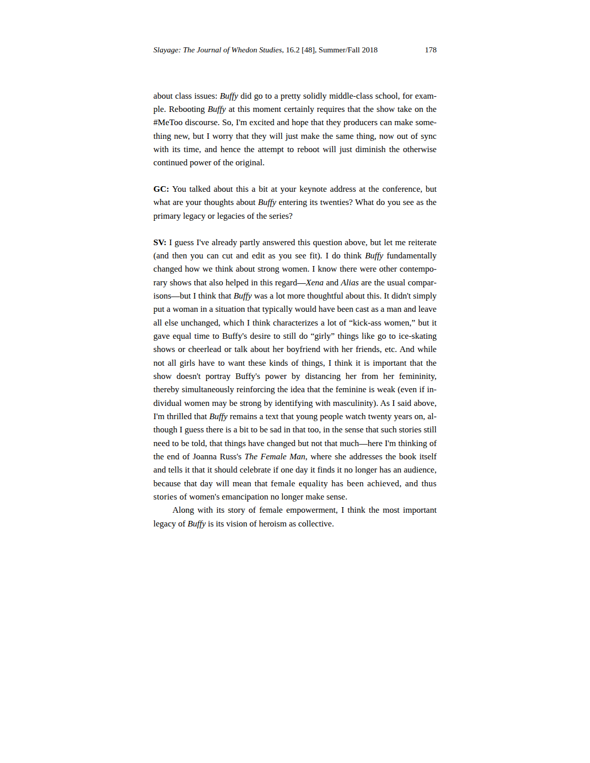Slayage: The Journal of Whedon Studies, 16.2 [48], Summer/Fall 2018 178
about class issues: Buffy did go to a pretty solidly middle-class school, for example. Rebooting Buffy at this moment certainly requires that the show take on the #MeToo discourse. So, I'm excited and hope that they producers can make something new, but I worry that they will just make the same thing, now out of sync with its time, and hence the attempt to reboot will just diminish the otherwise continued power of the original.
GC: You talked about this a bit at your keynote address at the conference, but what are your thoughts about Buffy entering its twenties? What do you see as the primary legacy or legacies of the series?
SV: I guess I've already partly answered this question above, but let me reiterate (and then you can cut and edit as you see fit). I do think Buffy fundamentally changed how we think about strong women. I know there were other contemporary shows that also helped in this regard—Xena and Alias are the usual comparisons—but I think that Buffy was a lot more thoughtful about this. It didn't simply put a woman in a situation that typically would have been cast as a man and leave all else unchanged, which I think characterizes a lot of “kick-ass women,” but it gave equal time to Buffy's desire to still do “girly” things like go to ice-skating shows or cheerlead or talk about her boyfriend with her friends, etc. And while not all girls have to want these kinds of things, I think it is important that the show doesn't portray Buffy's power by distancing her from her femininity, thereby simultaneously reinforcing the idea that the feminine is weak (even if individual women may be strong by identifying with masculinity). As I said above, I'm thrilled that Buffy remains a text that young people watch twenty years on, although I guess there is a bit to be sad in that too, in the sense that such stories still need to be told, that things have changed but not that much—here I'm thinking of the end of Joanna Russ's The Female Man, where she addresses the book itself and tells it that it should celebrate if one day it finds it no longer has an audience, because that day will mean that female equality has been achieved, and thus stories of women's emancipation no longer make sense.
Along with its story of female empowerment, I think the most important legacy of Buffy is its vision of heroism as collective.